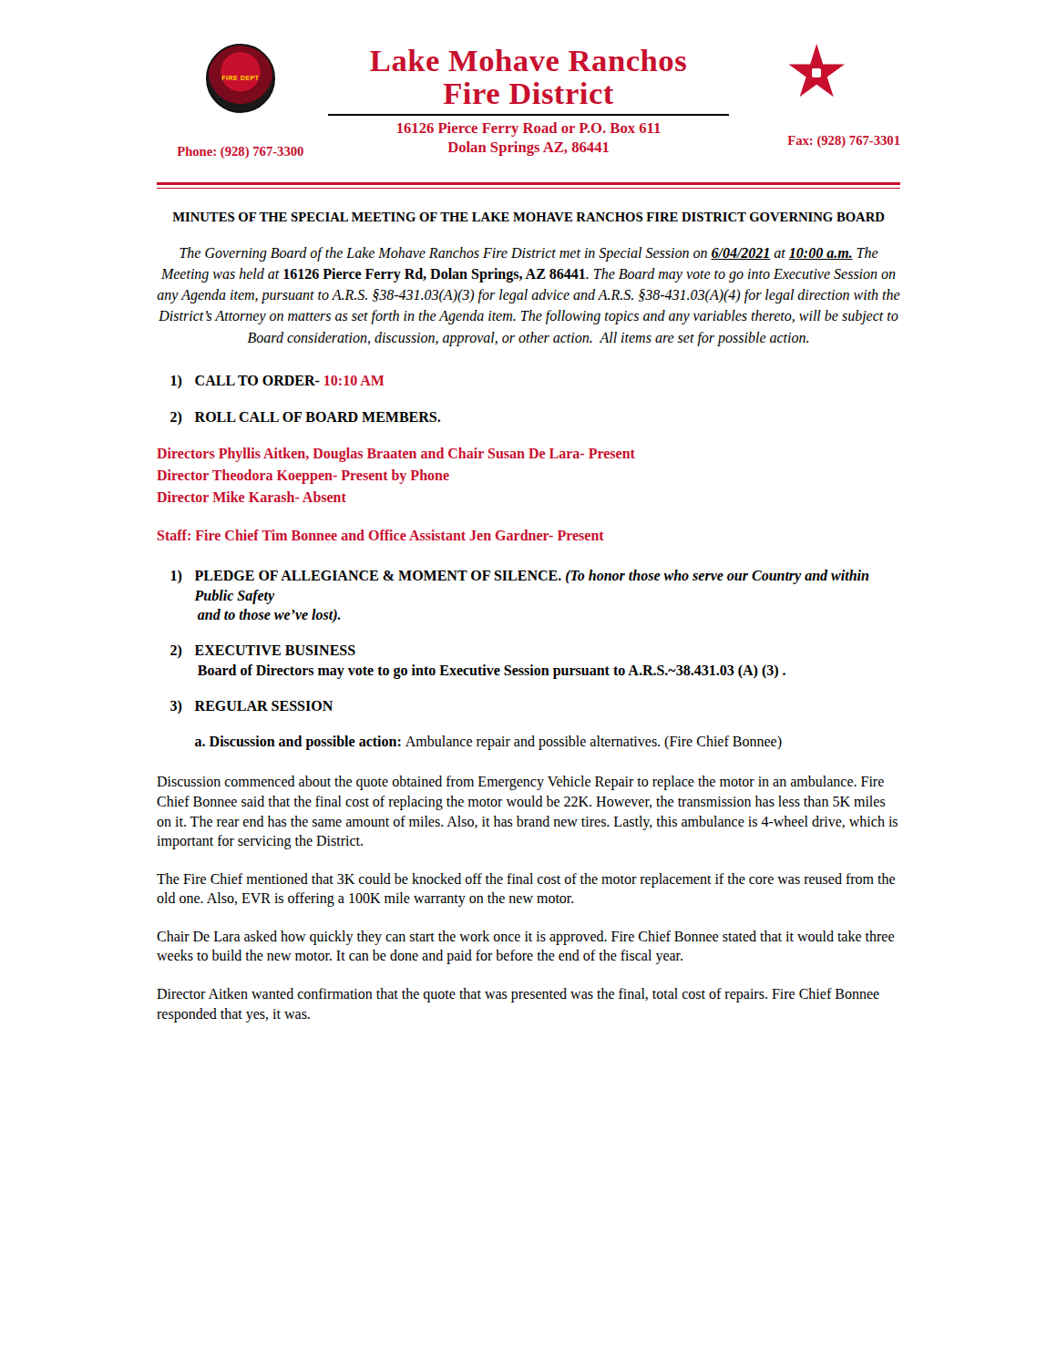Phone: (928) 767-3300
Lake Mohave RanchosFire District
16126 Pierce Ferry Road or P.O. Box 611
Dolan Springs AZ, 86441
Fax: (928) 767-3301
MINUTES OF THE SPECIAL MEETING OF THE LAKE MOHAVE RANCHOS FIRE DISTRICT GOVERNING BOARD
The Governing Board of the Lake Mohave Ranchos Fire District met in Special Session on 6/04/2021 at 10:00 a.m. The Meeting was held at 16126 Pierce Ferry Rd, Dolan Springs, AZ 86441. The Board may vote to go into Executive Session on any Agenda item, pursuant to A.R.S. §38-431.03(A)(3) for legal advice and A.R.S. §38-431.03(A)(4) for legal direction with the District’s Attorney on matters as set forth in the Agenda item. The following topics and any variables thereto, will be subject to Board consideration, discussion, approval, or other action. All items are set for possible action.
CALL TO ORDER- 10:10 AM
ROLL CALL OF BOARD MEMBERS.
Directors Phyllis Aitken, Douglas Braaten and Chair Susan De Lara- Present
Director Theodora Koeppen- Present by Phone
Director Mike Karash- Absent
Staff: Fire Chief Tim Bonnee and Office Assistant Jen Gardner- Present
PLEDGE OF ALLEGIANCE & MOMENT OF SILENCE. (To honor those who serve our Country and within Public Safety and to those we’ve lost).
EXECUTIVE BUSINESS Board of Directors may vote to go into Executive Session pursuant to A.R.S.~38.431.03 (A) (3) .
REGULAR SESSION
a. Discussion and possible action: Ambulance repair and possible alternatives. (Fire Chief Bonnee)
Discussion commenced about the quote obtained from Emergency Vehicle Repair to replace the motor in an ambulance. Fire Chief Bonnee said that the final cost of replacing the motor would be 22K. However, the transmission has less than 5K miles on it. The rear end has the same amount of miles. Also, it has brand new tires. Lastly, this ambulance is 4-wheel drive, which is important for servicing the District.
The Fire Chief mentioned that 3K could be knocked off the final cost of the motor replacement if the core was reused from the old one. Also, EVR is offering a 100K mile warranty on the new motor.
Chair De Lara asked how quickly they can start the work once it is approved. Fire Chief Bonnee stated that it would take three weeks to build the new motor. It can be done and paid for before the end of the fiscal year.
Director Aitken wanted confirmation that the quote that was presented was the final, total cost of repairs. Fire Chief Bonnee responded that yes, it was.